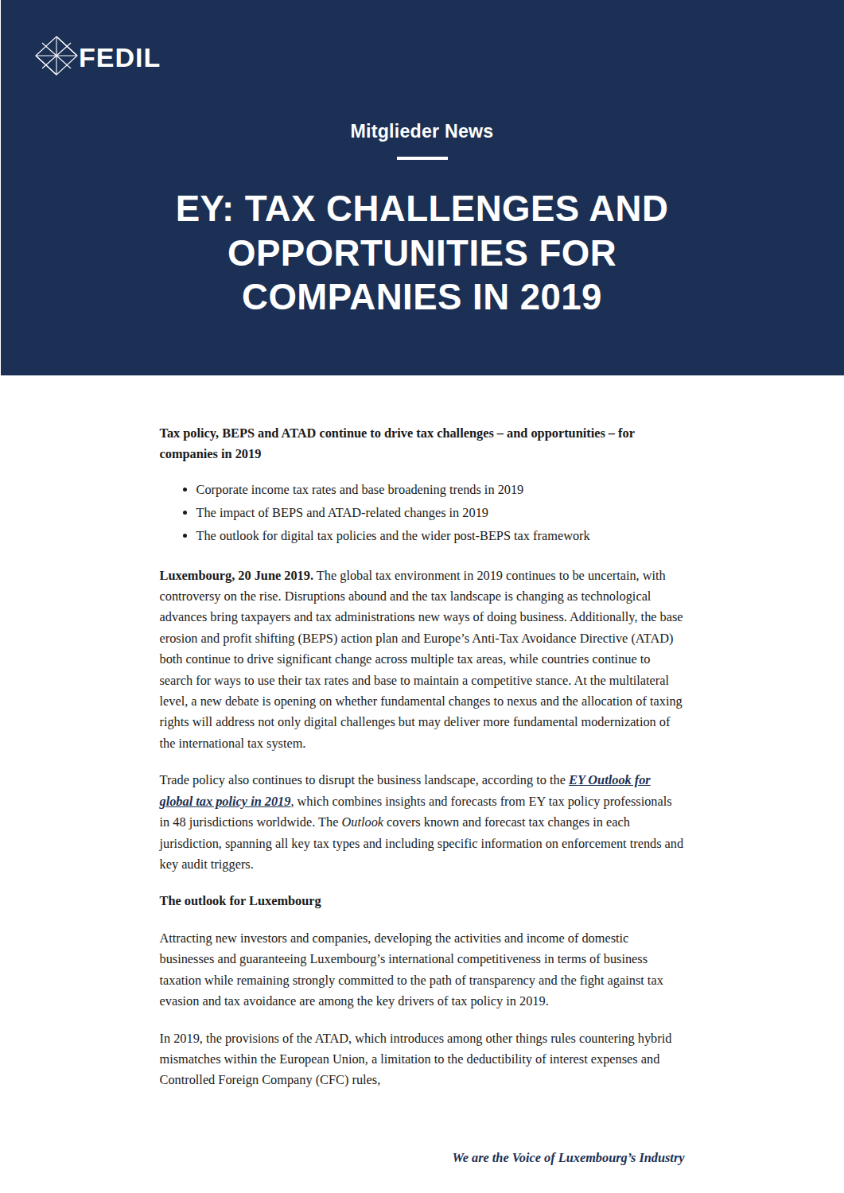FEDIL
Mitglieder News
EY: Tax challenges and opportunities for companies in 2019
Tax policy, BEPS and ATAD continue to drive tax challenges – and opportunities – for companies in 2019
Corporate income tax rates and base broadening trends in 2019
The impact of BEPS and ATAD-related changes in 2019
The outlook for digital tax policies and the wider post-BEPS tax framework
Luxembourg, 20 June 2019. The global tax environment in 2019 continues to be uncertain, with controversy on the rise. Disruptions abound and the tax landscape is changing as technological advances bring taxpayers and tax administrations new ways of doing business. Additionally, the base erosion and profit shifting (BEPS) action plan and Europe’s Anti-Tax Avoidance Directive (ATAD) both continue to drive significant change across multiple tax areas, while countries continue to search for ways to use their tax rates and base to maintain a competitive stance. At the multilateral level, a new debate is opening on whether fundamental changes to nexus and the allocation of taxing rights will address not only digital challenges but may deliver more fundamental modernization of the international tax system.
Trade policy also continues to disrupt the business landscape, according to the EY Outlook for global tax policy in 2019, which combines insights and forecasts from EY tax policy professionals in 48 jurisdictions worldwide. The Outlook covers known and forecast tax changes in each jurisdiction, spanning all key tax types and including specific information on enforcement trends and key audit triggers.
The outlook for Luxembourg
Attracting new investors and companies, developing the activities and income of domestic businesses and guaranteeing Luxembourg’s international competitiveness in terms of business taxation while remaining strongly committed to the path of transparency and the fight against tax evasion and tax avoidance are among the key drivers of tax policy in 2019.
In 2019, the provisions of the ATAD, which introduces among other things rules countering hybrid mismatches within the European Union, a limitation to the deductibility of interest expenses and Controlled Foreign Company (CFC) rules,
We are the Voice of Luxembourg’s Industry